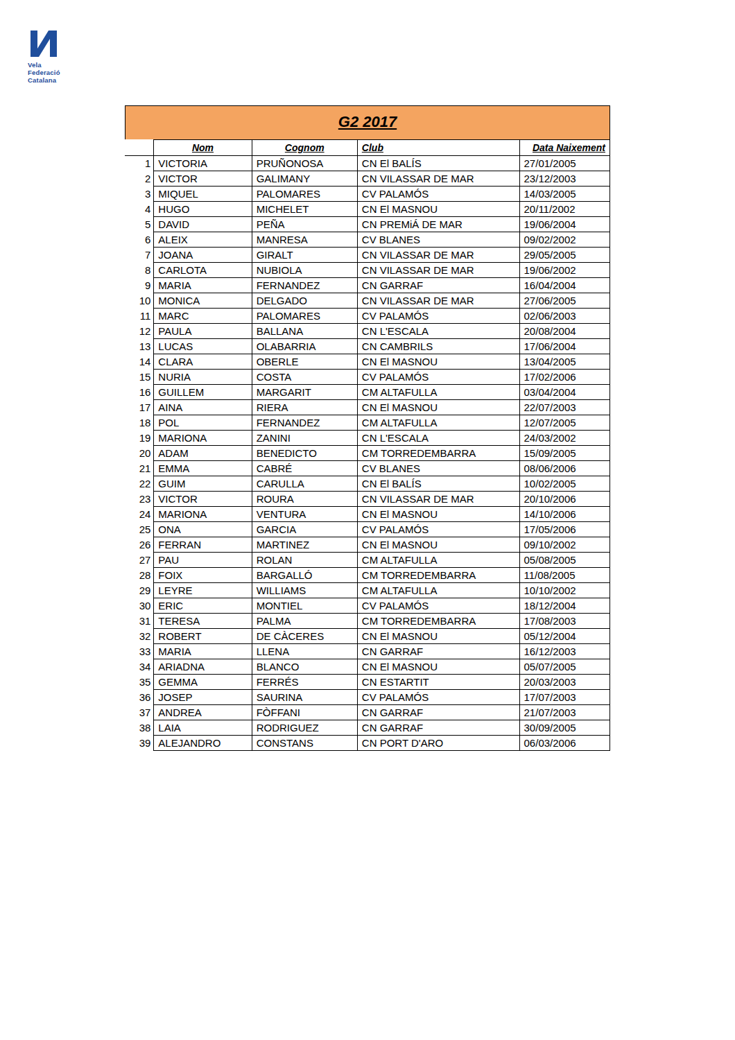Vela
Federació
Catalana
G2 2017
| | Nom | Cognom | Club | Data Naixement |
| --- | --- | --- | --- | --- |
| 1 | VICTORIA | PRUÑONOSA | CN El BALÍS | 27/01/2005 |
| 2 | VICTOR | GALIMANY | CN VILASSAR DE MAR | 23/12/2003 |
| 3 | MIQUEL | PALOMARES | CV PALAMÓS | 14/03/2005 |
| 4 | HUGO | MICHELET | CN El MASNOU | 20/11/2002 |
| 5 | DAVID | PEÑA | CN PREMiÁ DE MAR | 19/06/2004 |
| 6 | ALEIX | MANRESA | CV BLANES | 09/02/2002 |
| 7 | JOANA | GIRALT | CN VILASSAR DE MAR | 29/05/2005 |
| 8 | CARLOTA | NUBIOLA | CN VILASSAR DE MAR | 19/06/2002 |
| 9 | MARIA | FERNANDEZ | CN GARRAF | 16/04/2004 |
| 10 | MONICA | DELGADO | CN VILASSAR DE MAR | 27/06/2005 |
| 11 | MARC | PALOMARES | CV PALAMÓS | 02/06/2003 |
| 12 | PAULA | BALLANA | CN L'ESCALA | 20/08/2004 |
| 13 | LUCAS | OLABARRIA | CN CAMBRILS | 17/06/2004 |
| 14 | CLARA | OBERLE | CN El MASNOU | 13/04/2005 |
| 15 | NURIA | COSTA | CV PALAMÓS | 17/02/2006 |
| 16 | GUILLEM | MARGARIT | CM ALTAFULLA | 03/04/2004 |
| 17 | AINA | RIERA | CN El MASNOU | 22/07/2003 |
| 18 | POL | FERNANDEZ | CM ALTAFULLA | 12/07/2005 |
| 19 | MARIONA | ZANINI | CN L'ESCALA | 24/03/2002 |
| 20 | ADAM | BENEDICTO | CM TORREDEMBARRA | 15/09/2005 |
| 21 | EMMA | CABRÉ | CV BLANES | 08/06/2006 |
| 22 | GUIM | CARULLA | CN El BALÍS | 10/02/2005 |
| 23 | VICTOR | ROURA | CN VILASSAR DE MAR | 20/10/2006 |
| 24 | MARIONA | VENTURA | CN El MASNOU | 14/10/2006 |
| 25 | ONA | GARCIA | CV PALAMÓS | 17/05/2006 |
| 26 | FERRAN | MARTINEZ | CN El MASNOU | 09/10/2002 |
| 27 | PAU | ROLAN | CM ALTAFULLA | 05/08/2005 |
| 28 | FOIX | BARGALLÓ | CM TORREDEMBARRA | 11/08/2005 |
| 29 | LEYRE | WILLIAMS | CM ALTAFULLA | 10/10/2002 |
| 30 | ERIC | MONTIEL | CV PALAMÓS | 18/12/2004 |
| 31 | TERESA | PALMA | CM TORREDEMBARRA | 17/08/2003 |
| 32 | ROBERT | DE CÀCERES | CN El MASNOU | 05/12/2004 |
| 33 | MARIA | LLENA | CN GARRAF | 16/12/2003 |
| 34 | ARIADNA | BLANCO | CN El MASNOU | 05/07/2005 |
| 35 | GEMMA | FERRÉS | CN ESTARTIT | 20/03/2003 |
| 36 | JOSEP | SAURINA | CV PALAMÓS | 17/07/2003 |
| 37 | ANDREA | FÒFFANI | CN GARRAF | 21/07/2003 |
| 38 | LAIA | RODRIGUEZ | CN GARRAF | 30/09/2005 |
| 39 | ALEJANDRO | CONSTANS | CN PORT D'ARO | 06/03/2006 |